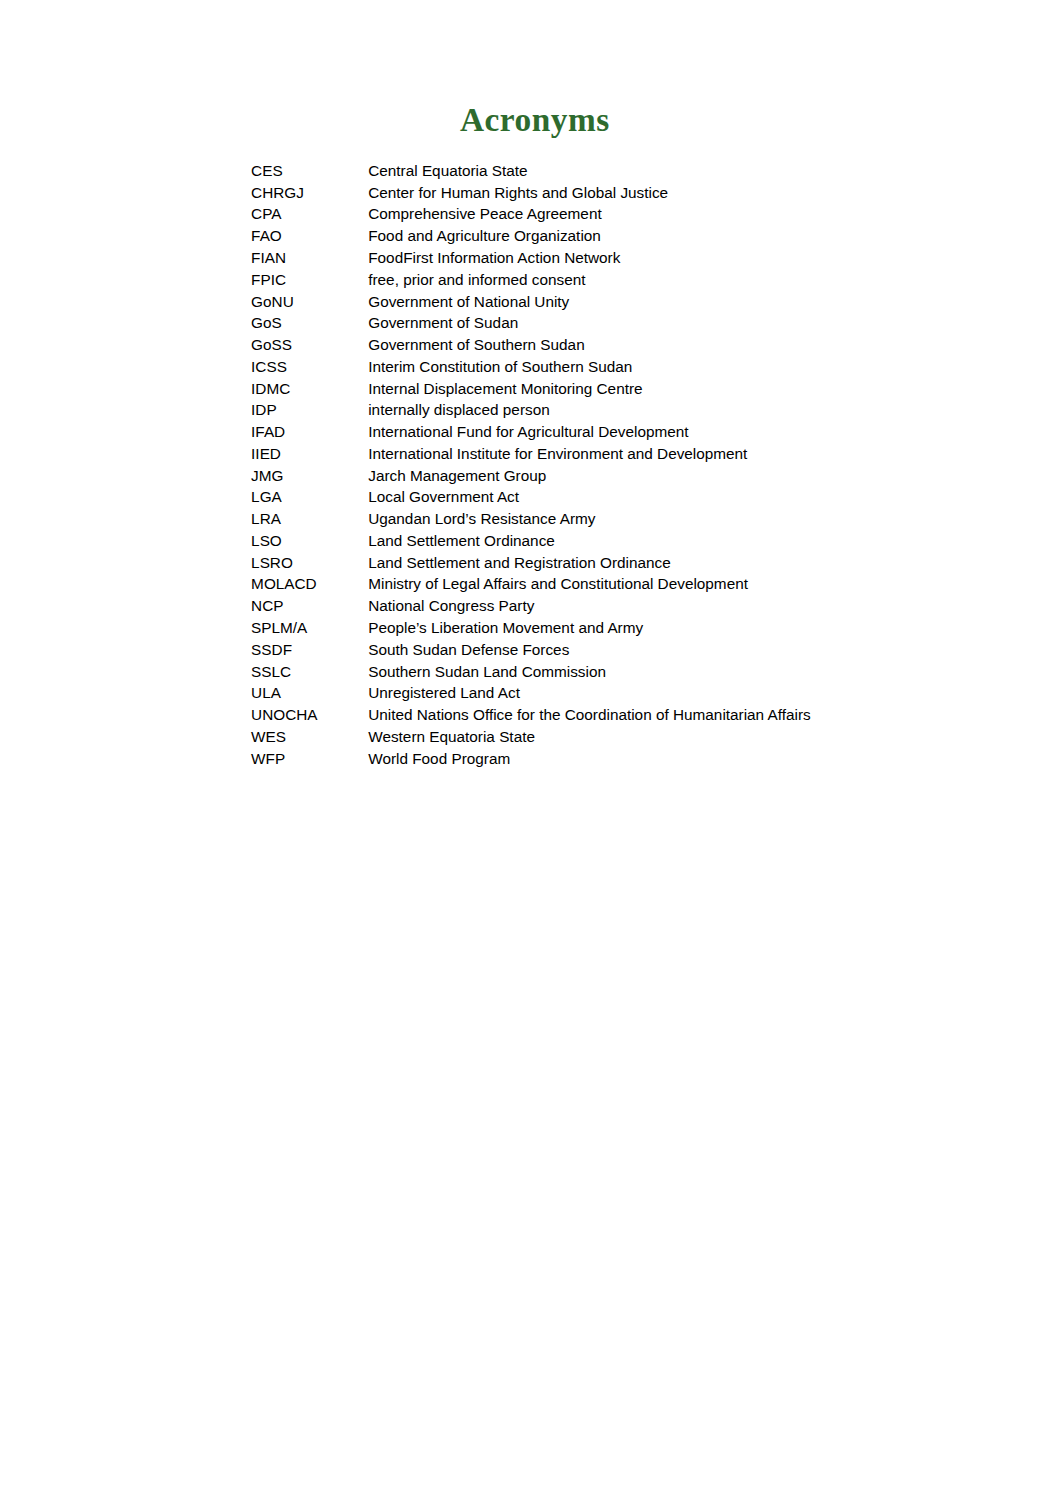Acronyms
| CES | Central Equatoria State |
| CHRGJ | Center for Human Rights and Global Justice |
| CPA | Comprehensive Peace Agreement |
| FAO | Food and Agriculture Organization |
| FIAN | FoodFirst Information Action Network |
| FPIC | free, prior and informed consent |
| GoNU | Government of National Unity |
| GoS | Government of Sudan |
| GoSS | Government of Southern Sudan |
| ICSS | Interim Constitution of Southern Sudan |
| IDMC | Internal Displacement Monitoring Centre |
| IDP | internally displaced person |
| IFAD | International Fund for Agricultural Development |
| IIED | International Institute for Environment and Development |
| JMG | Jarch Management Group |
| LGA | Local Government Act |
| LRA | Ugandan Lord’s Resistance Army |
| LSO | Land Settlement Ordinance |
| LSRO | Land Settlement and Registration Ordinance |
| MOLACD | Ministry of Legal Affairs and Constitutional Development |
| NCP | National Congress Party |
| SPLM/A | People’s Liberation Movement and Army |
| SSDF | South Sudan Defense Forces |
| SSLC | Southern Sudan Land Commission |
| ULA | Unregistered Land Act |
| UNOCHA | United Nations Office for the Coordination of Humanitarian Affairs |
| WES | Western Equatoria State |
| WFP | World Food Program |